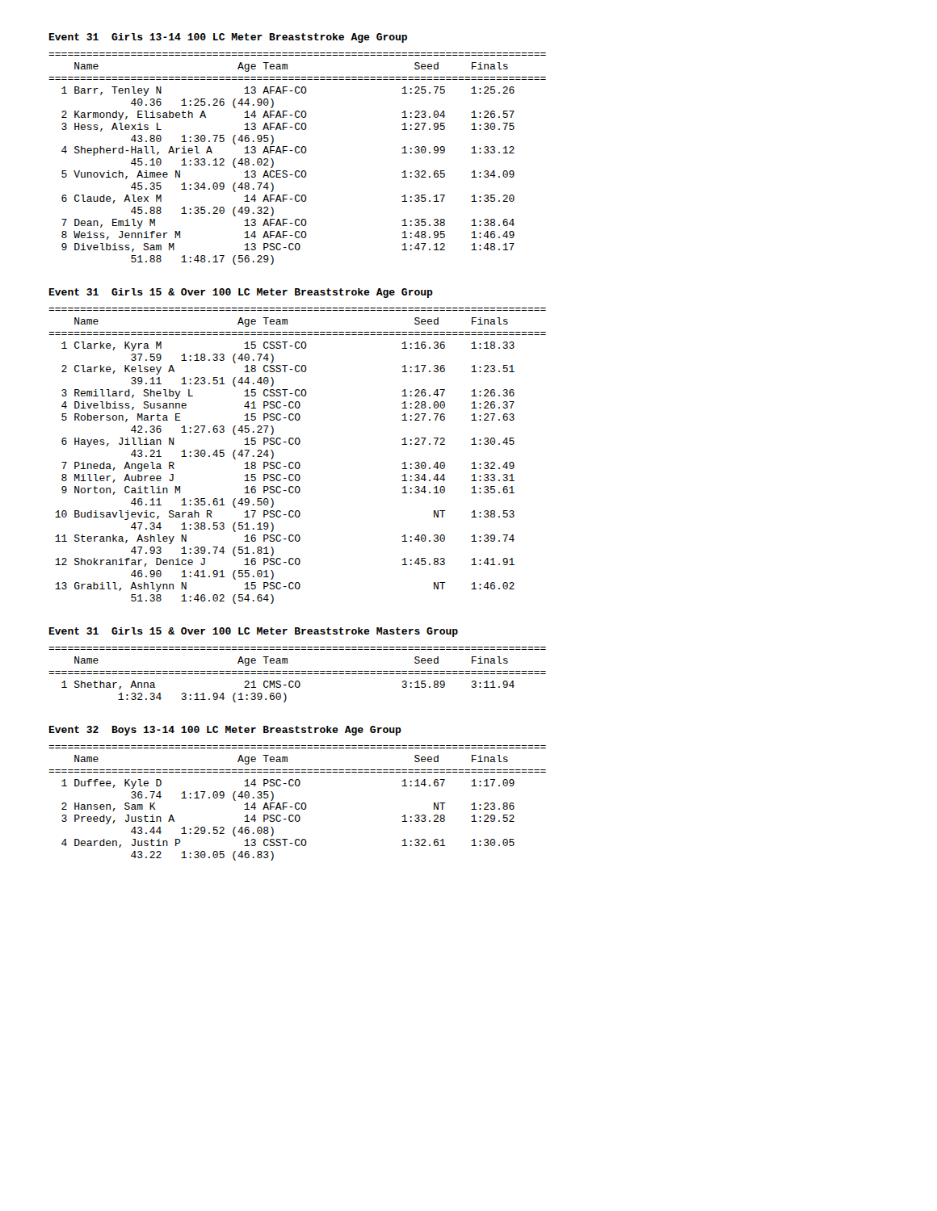Event 31 Girls 13-14 100 LC Meter Breaststroke Age Group
===============================================================================
    Name                      Age Team                    Seed     Finals
===============================================================================
  1 Barr, Tenley N             13 AFAF-CO               1:25.75    1:25.26
             40.36   1:25.26 (44.90)
  2 Karmondy, Elisabeth A      14 AFAF-CO               1:23.04    1:26.57
  3 Hess, Alexis L             13 AFAF-CO               1:27.95    1:30.75
             43.80   1:30.75 (46.95)
  4 Shepherd-Hall, Ariel A     13 AFAF-CO               1:30.99    1:33.12
             45.10   1:33.12 (48.02)
  5 Vunovich, Aimee N          13 ACES-CO               1:32.65    1:34.09
             45.35   1:34.09 (48.74)
  6 Claude, Alex M             14 AFAF-CO               1:35.17    1:35.20
             45.88   1:35.20 (49.32)
  7 Dean, Emily M              13 AFAF-CO               1:35.38    1:38.64
  8 Weiss, Jennifer M          14 AFAF-CO               1:48.95    1:46.49
  9 Divelbiss, Sam M           13 PSC-CO                1:47.12    1:48.17
             51.88   1:48.17 (56.29)
Event 31 Girls 15 & Over 100 LC Meter Breaststroke Age Group
===============================================================================
    Name                      Age Team                    Seed     Finals
===============================================================================
  1 Clarke, Kyra M             15 CSST-CO               1:16.36    1:18.33
             37.59   1:18.33 (40.74)
  2 Clarke, Kelsey A           18 CSST-CO               1:17.36    1:23.51
             39.11   1:23.51 (44.40)
  3 Remillard, Shelby L        15 CSST-CO               1:26.47    1:26.36
  4 Divelbiss, Susanne         41 PSC-CO                1:28.00    1:26.37
  5 Roberson, Marta E          15 PSC-CO                1:27.76    1:27.63
             42.36   1:27.63 (45.27)
  6 Hayes, Jillian N           15 PSC-CO                1:27.72    1:30.45
             43.21   1:30.45 (47.24)
  7 Pineda, Angela R           18 PSC-CO                1:30.40    1:32.49
  8 Miller, Aubree J           15 PSC-CO                1:34.44    1:33.31
  9 Norton, Caitlin M          16 PSC-CO                1:34.10    1:35.61
             46.11   1:35.61 (49.50)
 10 Budisavljevic, Sarah R     17 PSC-CO                     NT    1:38.53
             47.34   1:38.53 (51.19)
 11 Steranka, Ashley N         16 PSC-CO                1:40.30    1:39.74
             47.93   1:39.74 (51.81)
 12 Shokranifar, Denice J      16 PSC-CO                1:45.83    1:41.91
             46.90   1:41.91 (55.01)
 13 Grabill, Ashlynn N         15 PSC-CO                     NT    1:46.02
             51.38   1:46.02 (54.64)
Event 31 Girls 15 & Over 100 LC Meter Breaststroke Masters Group
===============================================================================
    Name                      Age Team                    Seed     Finals
===============================================================================
  1 Shethar, Anna              21 CMS-CO                3:15.89    3:11.94
           1:32.34   3:11.94 (1:39.60)
Event 32 Boys 13-14 100 LC Meter Breaststroke Age Group
===============================================================================
    Name                      Age Team                    Seed     Finals
===============================================================================
  1 Duffee, Kyle D             14 PSC-CO                1:14.67    1:17.09
             36.74   1:17.09 (40.35)
  2 Hansen, Sam K              14 AFAF-CO                    NT    1:23.86
  3 Preedy, Justin A           14 PSC-CO                1:33.28    1:29.52
             43.44   1:29.52 (46.08)
  4 Dearden, Justin P          13 CSST-CO               1:32.61    1:30.05
             43.22   1:30.05 (46.83)